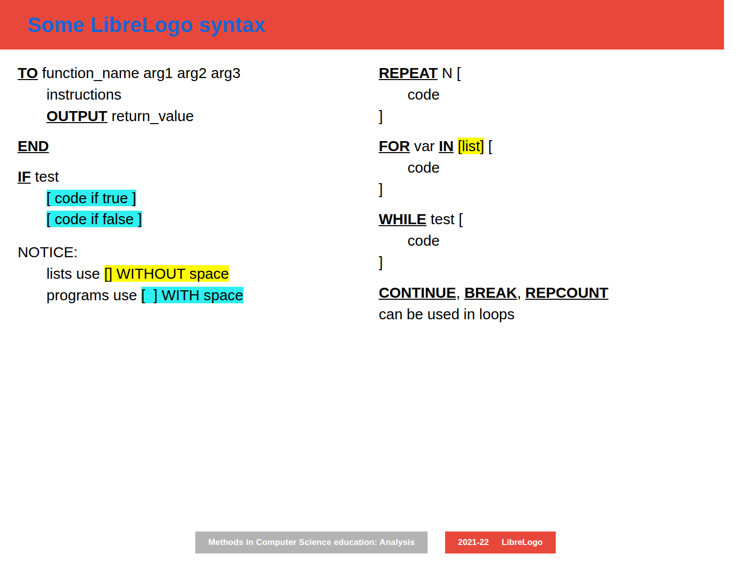Some LibreLogo syntax
TO function_name arg1 arg2 arg3 instructions OUTPUT return_value
END
IF test [ code if true ] [ code if false ]
NOTICE: lists use [] WITHOUT space programs use [ ] WITH space
REPEAT N [ code ]
FOR var IN [list] [ code ]
WHILE test [ code ]
CONTINUE, BREAK, REPCOUNT
can be used in loops
Methods in Computer Science education: Analysis
2021-22 LibreLogo